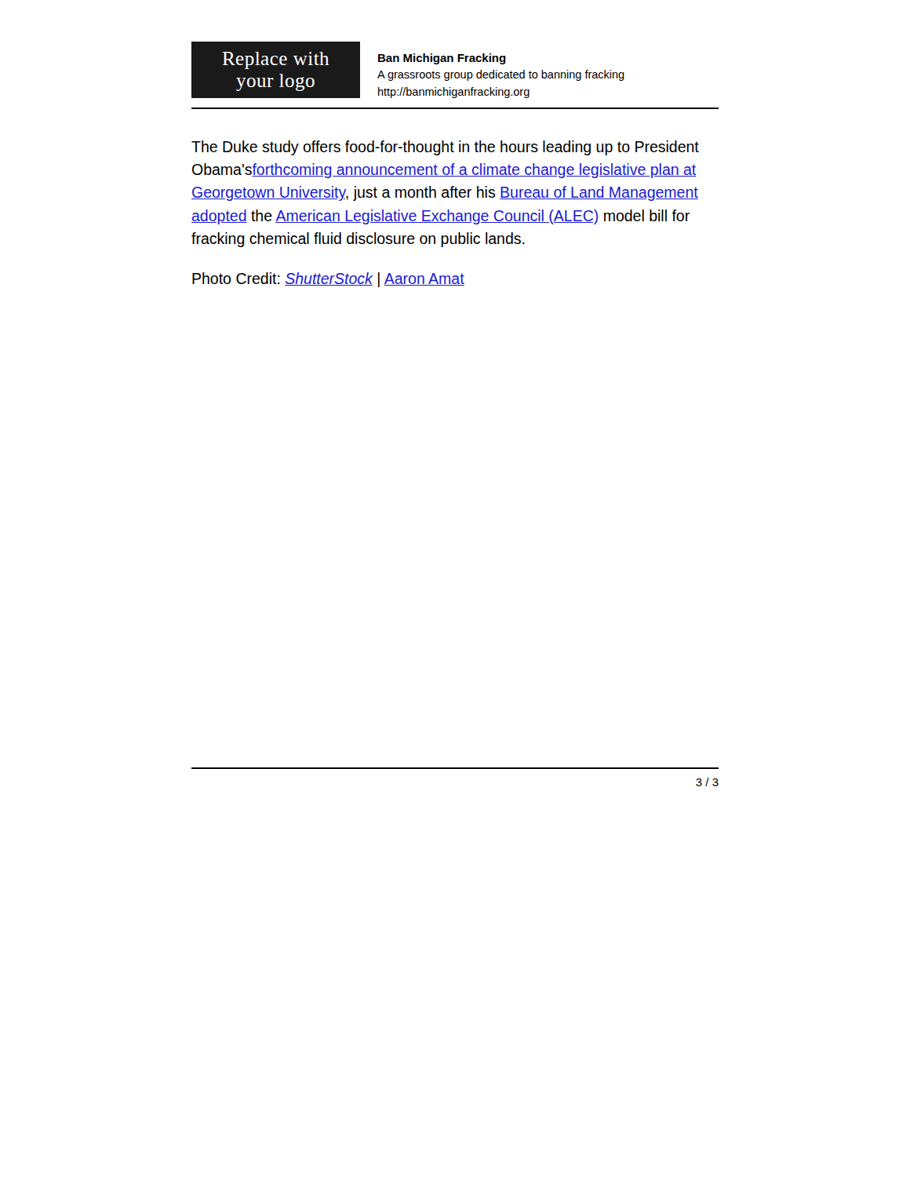Replace with
your logo
Ban Michigan Fracking
A grassroots group dedicated to banning fracking
http://banmichiganfracking.org
The Duke study offers food-for-thought in the hours leading up to President Obama'sforthcoming announcement of a climate change legislative plan at Georgetown University, just a month after his Bureau of Land Management adopted the American Legislative Exchange Council (ALEC) model bill for fracking chemical fluid disclosure on public lands.
Photo Credit: ShutterStock | Aaron Amat
3 / 3